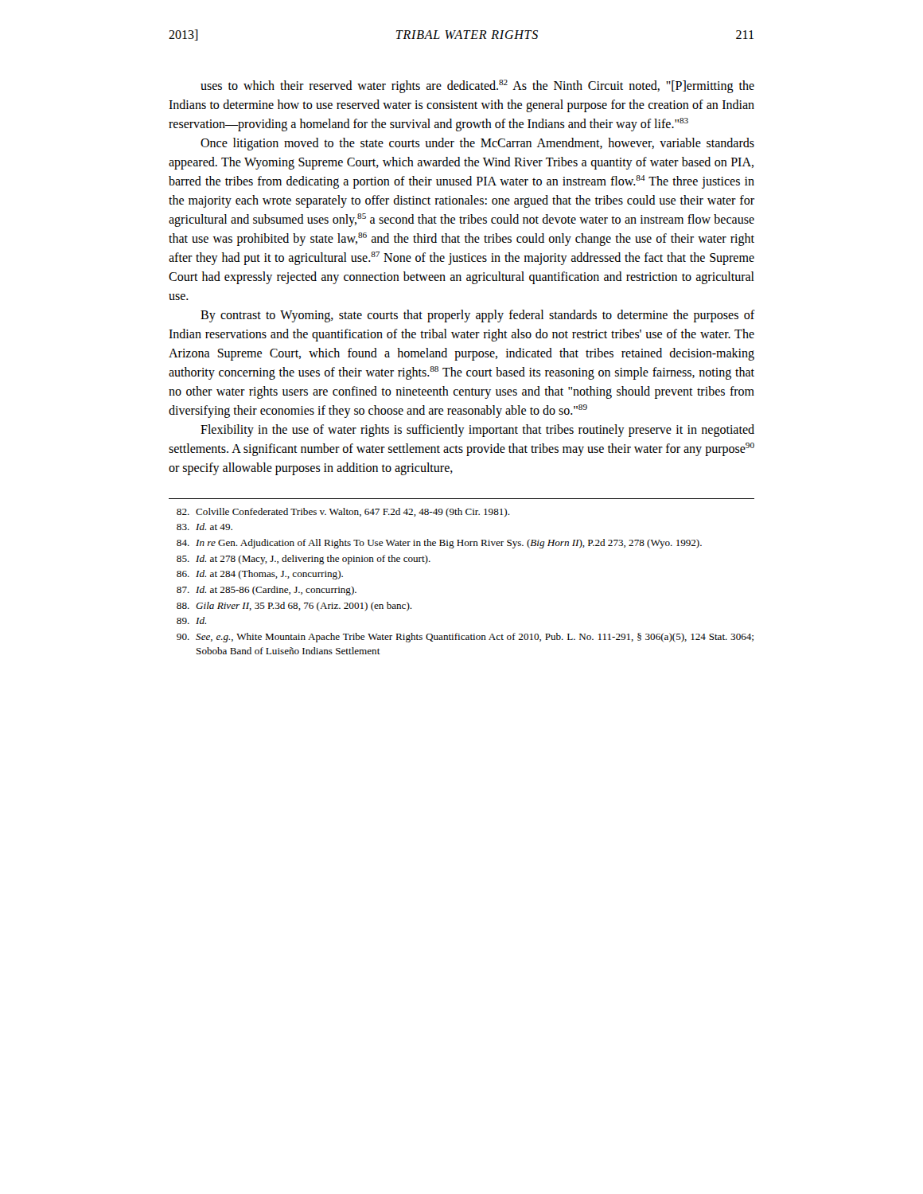2013] TRIBAL WATER RIGHTS 211
uses to which their reserved water rights are dedicated.82 As the Ninth Circuit noted, "[P]ermitting the Indians to determine how to use reserved water is consistent with the general purpose for the creation of an Indian reservation—providing a homeland for the survival and growth of the Indians and their way of life."83
Once litigation moved to the state courts under the McCarran Amendment, however, variable standards appeared. The Wyoming Supreme Court, which awarded the Wind River Tribes a quantity of water based on PIA, barred the tribes from dedicating a portion of their unused PIA water to an instream flow.84 The three justices in the majority each wrote separately to offer distinct rationales: one argued that the tribes could use their water for agricultural and subsumed uses only,85 a second that the tribes could not devote water to an instream flow because that use was prohibited by state law,86 and the third that the tribes could only change the use of their water right after they had put it to agricultural use.87 None of the justices in the majority addressed the fact that the Supreme Court had expressly rejected any connection between an agricultural quantification and restriction to agricultural use.
By contrast to Wyoming, state courts that properly apply federal standards to determine the purposes of Indian reservations and the quantification of the tribal water right also do not restrict tribes' use of the water. The Arizona Supreme Court, which found a homeland purpose, indicated that tribes retained decision-making authority concerning the uses of their water rights.88 The court based its reasoning on simple fairness, noting that no other water rights users are confined to nineteenth century uses and that "nothing should prevent tribes from diversifying their economies if they so choose and are reasonably able to do so."89
Flexibility in the use of water rights is sufficiently important that tribes routinely preserve it in negotiated settlements. A significant number of water settlement acts provide that tribes may use their water for any purpose90 or specify allowable purposes in addition to agriculture,
82. Colville Confederated Tribes v. Walton, 647 F.2d 42, 48-49 (9th Cir. 1981).
83. Id. at 49.
84. In re Gen. Adjudication of All Rights To Use Water in the Big Horn River Sys. (Big Horn II), P.2d 273, 278 (Wyo. 1992).
85. Id. at 278 (Macy, J., delivering the opinion of the court).
86. Id. at 284 (Thomas, J., concurring).
87. Id. at 285-86 (Cardine, J., concurring).
88. Gila River II, 35 P.3d 68, 76 (Ariz. 2001) (en banc).
89. Id.
90. See, e.g., White Mountain Apache Tribe Water Rights Quantification Act of 2010, Pub. L. No. 111-291, § 306(a)(5), 124 Stat. 3064; Soboba Band of Luiseño Indians Settlement